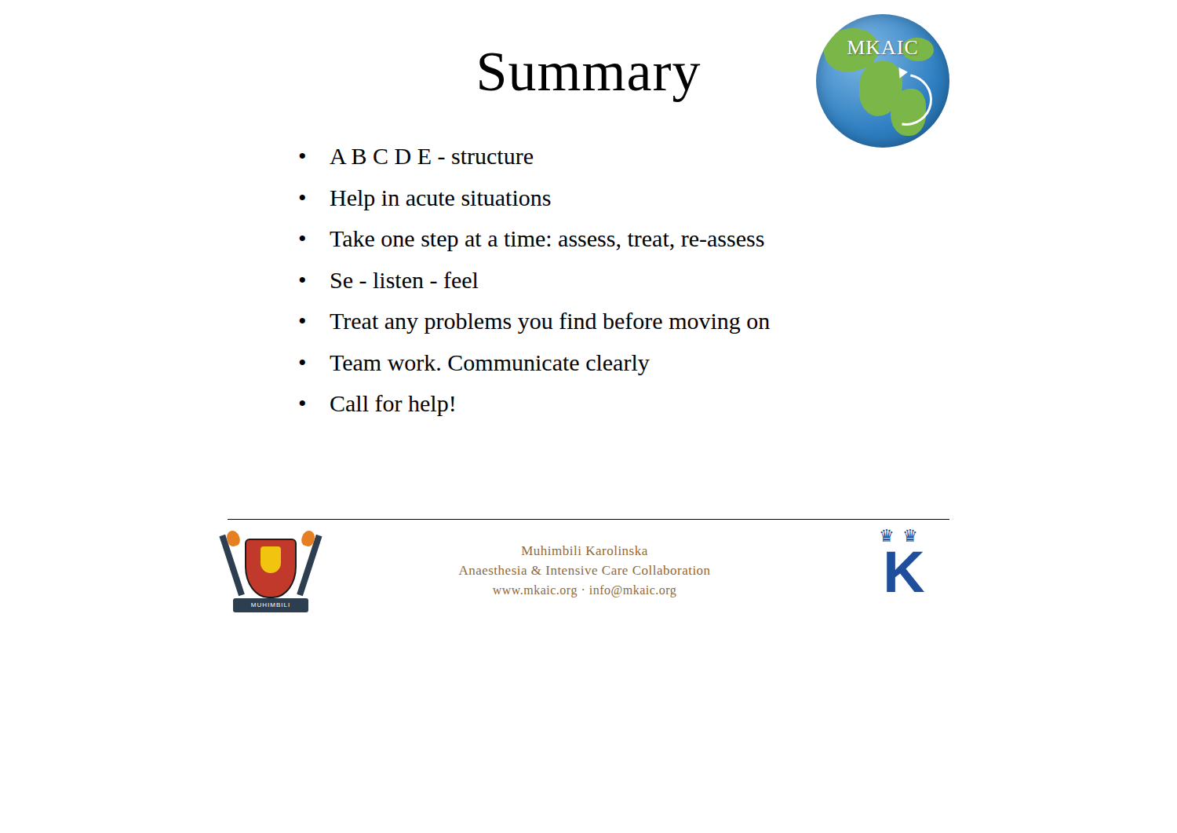MKAIC
Summary
A B C D E - structure
Help in acute situations
Take one step at a time: assess, treat, re-assess
Se - listen - feel
Treat any problems you find before moving on
Team work. Communicate clearly
Call for help!
MUHIMBILI
Muhimbili Karolinska
Anaesthesia & Intensive Care Collaboration
www.mkaic.org · info@mkaic.org
♛♛
K